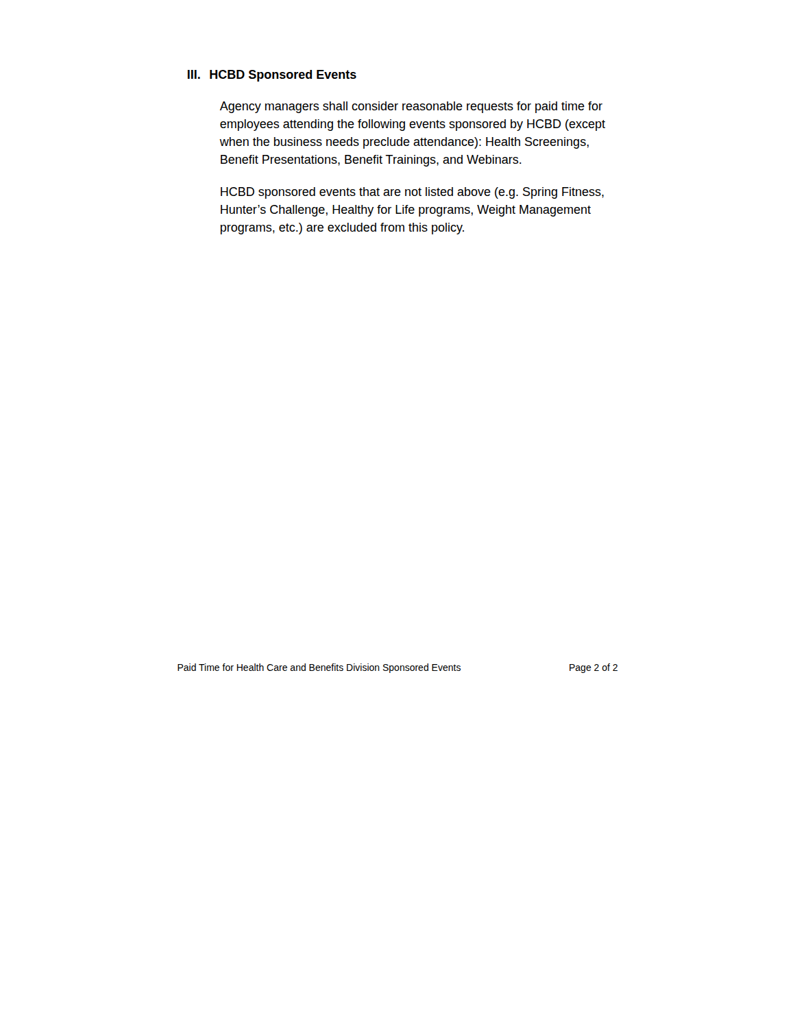III.
HCBD Sponsored Events
Agency managers shall consider reasonable requests for paid time for employees attending the following events sponsored by HCBD (except when the business needs preclude attendance): Health Screenings, Benefit Presentations, Benefit Trainings, and Webinars.
HCBD sponsored events that are not listed above (e.g. Spring Fitness, Hunter’s Challenge, Healthy for Life programs, Weight Management programs, etc.) are excluded from this policy.
Paid Time for Health Care and Benefits Division Sponsored Events
Page 2 of 2